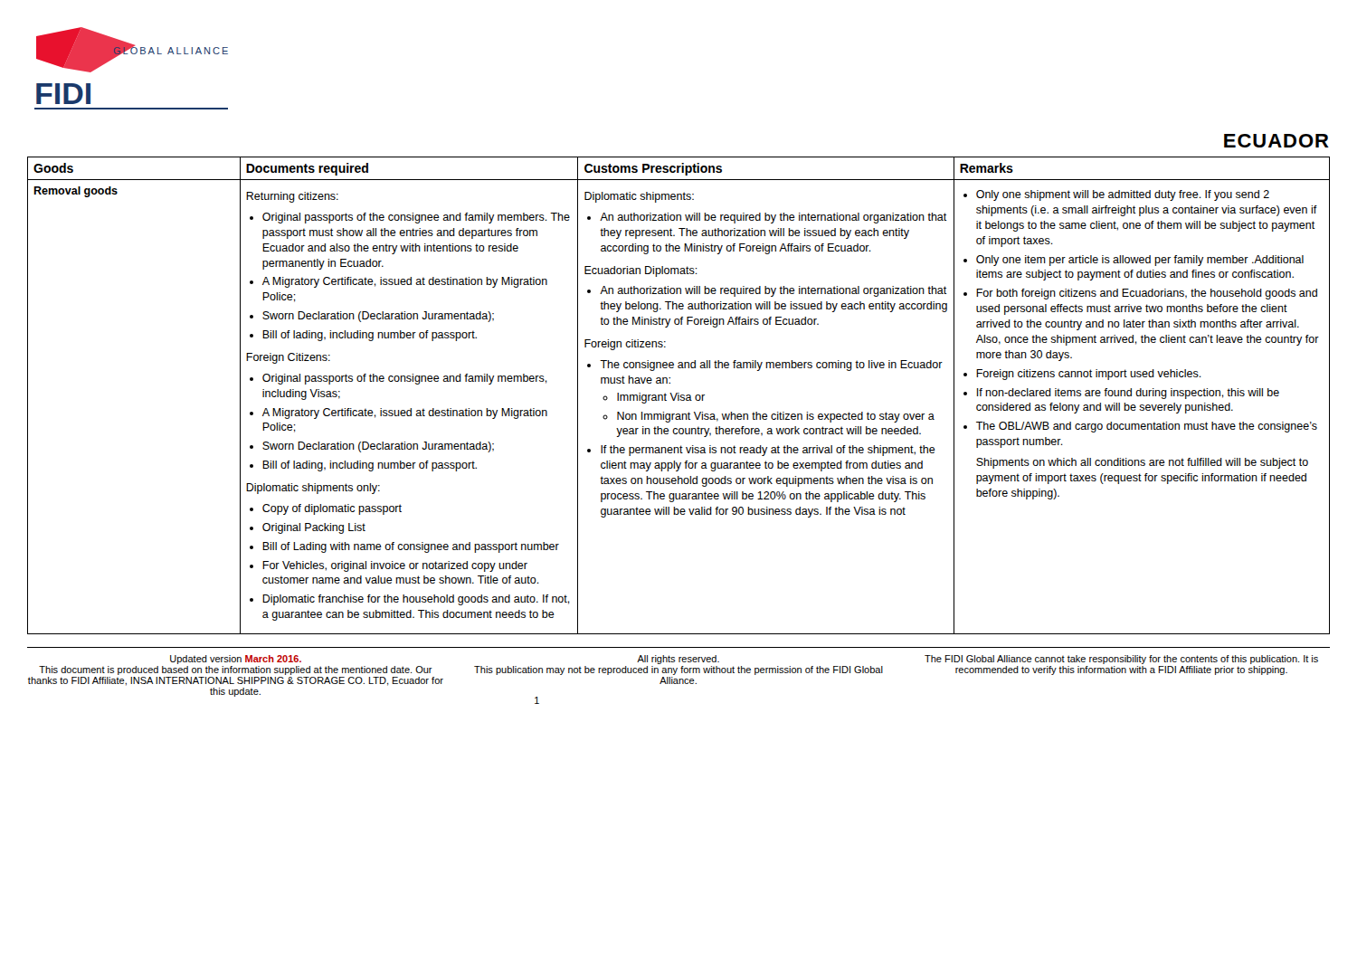FIDI GLOBAL ALLIANCE
ECUADOR
| Goods | Documents required | Customs Prescriptions | Remarks |
| --- | --- | --- | --- |
| Removal goods | Returning citizens: Original passports of the consignee and family members. The passport must show all the entries and departures from Ecuador and also the entry with intentions to reside permanently in Ecuador. A Migratory Certificate, issued at destination by Migration Police; Sworn Declaration (Declaration Juramentada); Bill of lading, including number of passport. Foreign Citizens: Original passports of the consignee and family members, including Visas; A Migratory Certificate, issued at destination by Migration Police; Sworn Declaration (Declaration Juramentada); Bill of lading, including number of passport. Diplomatic shipments only: Copy of diplomatic passport Original Packing List Bill of Lading with name of consignee and passport number For Vehicles, original invoice or notarized copy under customer name and value must be shown. Title of auto. Diplomatic franchise for the household goods and auto. If not, a guarantee can be submitted. This document needs to be | Diplomatic shipments: An authorization will be required by the international organization that they represent. The authorization will be issued by each entity according to the Ministry of Foreign Affairs of Ecuador. Ecuadorian Diplomats: An authorization will be required by the international organization that they belong. The authorization will be issued by each entity according to the Ministry of Foreign Affairs of Ecuador. Foreign citizens: The consignee and all the family members coming to live in Ecuador must have an: Immigrant Visa or Non Immigrant Visa, when the citizen is expected to stay over a year in the country, therefore, a work contract will be needed. If the permanent visa is not ready at the arrival of the shipment, the client may apply for a guarantee to be exempted from duties and taxes on household goods or work equipments when the visa is on process. The guarantee will be 120% on the applicable duty. This guarantee will be valid for 90 business days. If the Visa is not | Only one shipment will be admitted duty free. If you send 2 shipments (i.e. a small airfreight plus a container via surface) even if it belongs to the same client, one of them will be subject to payment of import taxes. Only one item per article is allowed per family member .Additional items are subject to payment of duties and fines or confiscation. For both foreign citizens and Ecuadorians, the household goods and used personal effects must arrive two months before the client arrived to the country and no later than sixth months after arrival. Also, once the shipment arrived, the client can’t leave the country for more than 30 days. Foreign citizens cannot import used vehicles. If non-declared items are found during inspection, this will be considered as felony and will be severely punished. The OBL/AWB and cargo documentation must have the consignee’s passport number. Shipments on which all conditions are not fulfilled will be subject to payment of import taxes (request for specific information if needed before shipping). |
Updated version March 2016.
This document is produced based on the information supplied at the mentioned date. Our thanks to FIDI Affiliate, INSA INTERNATIONAL SHIPPING & STORAGE CO. LTD, Ecuador for this update.
All rights reserved.
This publication may not be reproduced in any form without the permission of the FIDI Global Alliance.
1
The FIDI Global Alliance cannot take responsibility for the contents of this publication. It is recommended to verify this information with a FIDI Affiliate prior to shipping.